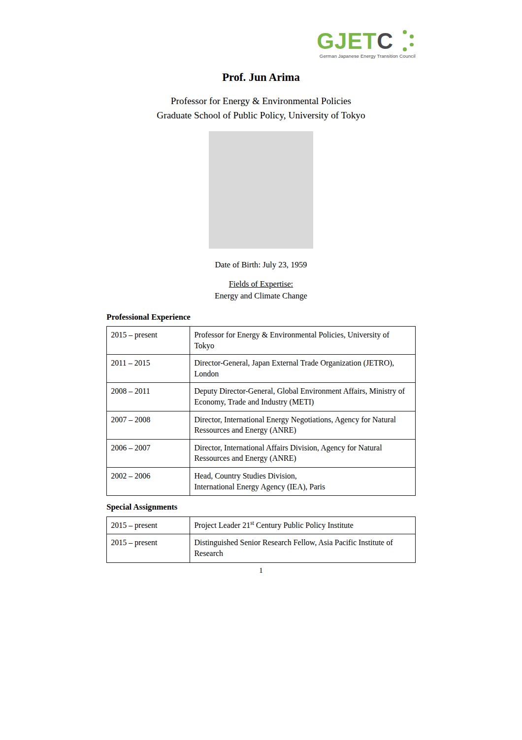GJETC
German Japanese Energy Transition Council
Prof. Jun Arima
Professor for Energy & Environmental Policies
Graduate School of Public Policy, University of Tokyo
Date of Birth: July 23, 1959
Fields of Expertise:
Energy and Climate Change
Professional Experience
| 2015 – present | Professor for Energy & Environmental Policies, University of Tokyo |
| 2011 – 2015 | Director-General, Japan External Trade Organization (JETRO), London |
| 2008 – 2011 | Deputy Director-General, Global Environment Affairs, Ministry of Economy, Trade and Industry (METI) |
| 2007 – 2008 | Director, International Energy Negotiations, Agency for Natural Ressources and Energy (ANRE) |
| 2006 – 2007 | Director, International Affairs Division, Agency for Natural Ressources and Energy (ANRE) |
| 2002 – 2006 | Head, Country Studies Division, International Energy Agency (IEA), Paris |
Special Assignments
| 2015 – present | Project Leader 21 st Century Public Policy Institute |
| 2015 – present | Distinguished Senior Research Fellow, Asia Pacific Institute of Research |
1